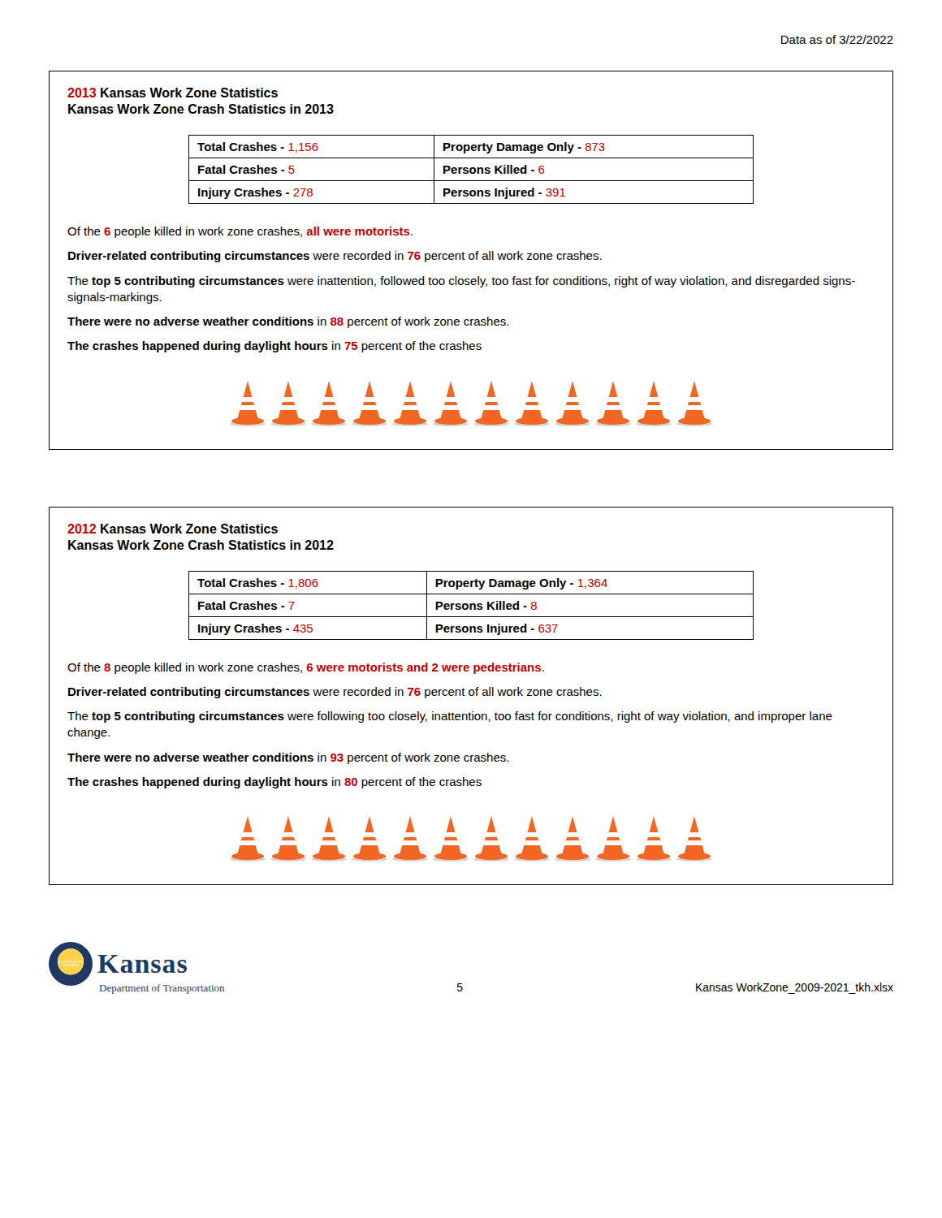Data as of 3/22/2022
2013 Kansas Work Zone Statistics
Kansas Work Zone Crash Statistics in 2013
| Total Crashes - 1,156 | Property Damage Only - 873 |
| Fatal Crashes - 5 | Persons Killed - 6 |
| Injury Crashes - 278 | Persons Injured - 391 |
Of the 6 people killed in work zone crashes, all were motorists.
Driver-related contributing circumstances were recorded in 76 percent of all work zone crashes.
The top 5 contributing circumstances were inattention, followed too closely, too fast for conditions, right of way violation, and disregarded signs-signals-markings.
There were no adverse weather conditions in 88 percent of work zone crashes.
The crashes happened during daylight hours in 75 percent of the crashes
2012 Kansas Work Zone Statistics
Kansas Work Zone Crash Statistics in 2012
| Total Crashes - 1,806 | Property Damage Only - 1,364 |
| Fatal Crashes - 7 | Persons Killed - 8 |
| Injury Crashes - 435 | Persons Injured - 637 |
Of the 8 people killed in work zone crashes, 6 were motorists and 2 were pedestrians.
Driver-related contributing circumstances were recorded in 76 percent of all work zone crashes.
The top 5 contributing circumstances were following too closely, inattention, too fast for conditions, right of way violation, and improper lane change.
There were no adverse weather conditions in 93 percent of work zone crashes.
The crashes happened during daylight hours in 80 percent of the crashes
Kansas Department of Transportation
5
Kansas WorkZone_2009-2021_tkh.xlsx